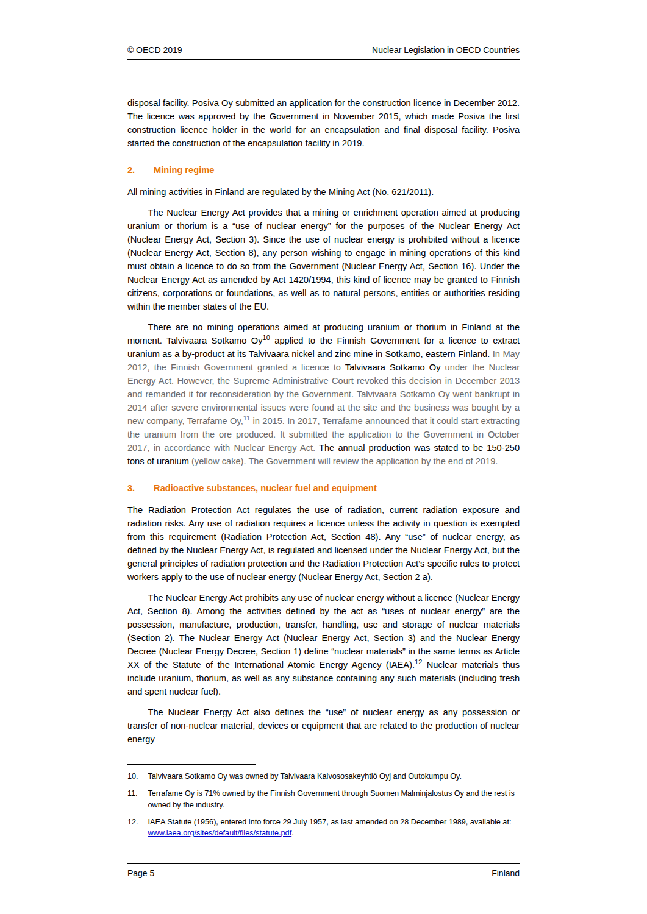© OECD 2019
Nuclear Legislation in OECD Countries
disposal facility. Posiva Oy submitted an application for the construction licence in December 2012. The licence was approved by the Government in November 2015, which made Posiva the first construction licence holder in the world for an encapsulation and final disposal facility. Posiva started the construction of the encapsulation facility in 2019.
2. Mining regime
All mining activities in Finland are regulated by the Mining Act (No. 621/2011).
The Nuclear Energy Act provides that a mining or enrichment operation aimed at producing uranium or thorium is a “use of nuclear energy” for the purposes of the Nuclear Energy Act (Nuclear Energy Act, Section 3). Since the use of nuclear energy is prohibited without a licence (Nuclear Energy Act, Section 8), any person wishing to engage in mining operations of this kind must obtain a licence to do so from the Government (Nuclear Energy Act, Section 16). Under the Nuclear Energy Act as amended by Act 1420/1994, this kind of licence may be granted to Finnish citizens, corporations or foundations, as well as to natural persons, entities or authorities residing within the member states of the EU.
There are no mining operations aimed at producing uranium or thorium in Finland at the moment. Talvivaara Sotkamo Oy10 applied to the Finnish Government for a licence to extract uranium as a by-product at its Talvivaara nickel and zinc mine in Sotkamo, eastern Finland. In May 2012, the Finnish Government granted a licence to Talvivaara Sotkamo Oy under the Nuclear Energy Act. However, the Supreme Administrative Court revoked this decision in December 2013 and remanded it for reconsideration by the Government. Talvivaara Sotkamo Oy went bankrupt in 2014 after severe environmental issues were found at the site and the business was bought by a new company, Terrafame Oy,11 in 2015. In 2017, Terrafame announced that it could start extracting the uranium from the ore produced. It submitted the application to the Government in October 2017, in accordance with Nuclear Energy Act. The annual production was stated to be 150-250 tons of uranium (yellow cake). The Government will review the application by the end of 2019.
3. Radioactive substances, nuclear fuel and equipment
The Radiation Protection Act regulates the use of radiation, current radiation exposure and radiation risks. Any use of radiation requires a licence unless the activity in question is exempted from this requirement (Radiation Protection Act, Section 48). Any “use” of nuclear energy, as defined by the Nuclear Energy Act, is regulated and licensed under the Nuclear Energy Act, but the general principles of radiation protection and the Radiation Protection Act’s specific rules to protect workers apply to the use of nuclear energy (Nuclear Energy Act, Section 2 a).
The Nuclear Energy Act prohibits any use of nuclear energy without a licence (Nuclear Energy Act, Section 8). Among the activities defined by the act as “uses of nuclear energy” are the possession, manufacture, production, transfer, handling, use and storage of nuclear materials (Section 2). The Nuclear Energy Act (Nuclear Energy Act, Section 3) and the Nuclear Energy Decree (Nuclear Energy Decree, Section 1) define “nuclear materials” in the same terms as Article XX of the Statute of the International Atomic Energy Agency (IAEA).12 Nuclear materials thus include uranium, thorium, as well as any substance containing any such materials (including fresh and spent nuclear fuel).
The Nuclear Energy Act also defines the “use” of nuclear energy as any possession or transfer of non-nuclear material, devices or equipment that are related to the production of nuclear energy
10. Talvivaara Sotkamo Oy was owned by Talvivaara Kaivososakeyhtiö Oyj and Outokumpu Oy.
11. Terrafame Oy is 71% owned by the Finnish Government through Suomen Malminjalostus Oy and the rest is owned by the industry.
12. IAEA Statute (1956), entered into force 29 July 1957, as last amended on 28 December 1989, available at: www.iaea.org/sites/default/files/statute.pdf.
Page 5
Finland